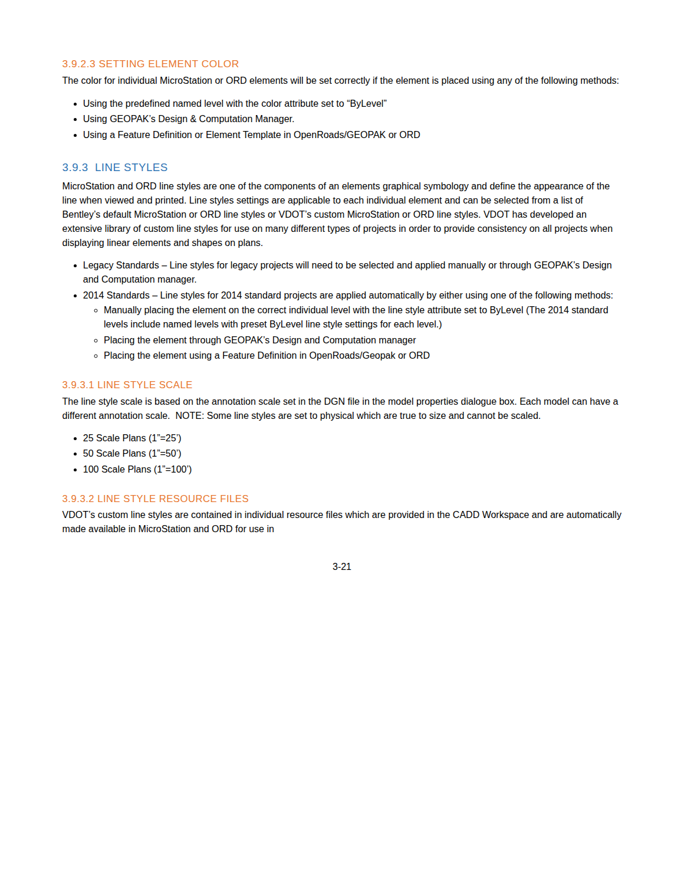3.9.2.3 SETTING ELEMENT COLOR
The color for individual MicroStation or ORD elements will be set correctly if the element is placed using any of the following methods:
Using the predefined named level with the color attribute set to “ByLevel”
Using GEOPAK’s Design & Computation Manager.
Using a Feature Definition or Element Template in OpenRoads/GEOPAK or ORD
3.9.3 LINE STYLES
MicroStation and ORD line styles are one of the components of an elements graphical symbology and define the appearance of the line when viewed and printed. Line styles settings are applicable to each individual element and can be selected from a list of Bentley’s default MicroStation or ORD line styles or VDOT’s custom MicroStation or ORD line styles. VDOT has developed an extensive library of custom line styles for use on many different types of projects in order to provide consistency on all projects when displaying linear elements and shapes on plans.
Legacy Standards – Line styles for legacy projects will need to be selected and applied manually or through GEOPAK’s Design and Computation manager.
2014 Standards – Line styles for 2014 standard projects are applied automatically by either using one of the following methods:
Manually placing the element on the correct individual level with the line style attribute set to ByLevel (The 2014 standard levels include named levels with preset ByLevel line style settings for each level.)
Placing the element through GEOPAK’s Design and Computation manager
Placing the element using a Feature Definition in OpenRoads/Geopak or ORD
3.9.3.1 LINE STYLE SCALE
The line style scale is based on the annotation scale set in the DGN file in the model properties dialogue box. Each model can have a different annotation scale. NOTE: Some line styles are set to physical which are true to size and cannot be scaled.
25 Scale Plans (1”=25’)
50 Scale Plans (1”=50’)
100 Scale Plans (1”=100’)
3.9.3.2 LINE STYLE RESOURCE FILES
VDOT’s custom line styles are contained in individual resource files which are provided in the CADD Workspace and are automatically made available in MicroStation and ORD for use in
3-21